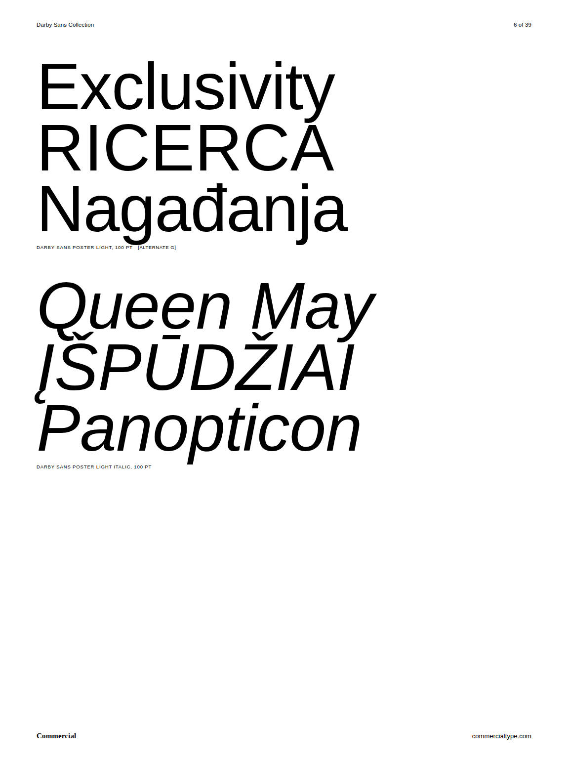Darby Sans Collection
6 of 39
Exclusivity
RICERCA
Nagađanja
Darby Sans Poster Light, 100 pt [alternate g]
Queen May
ĮŠPŪDŽIAI
Panopticon
Darby Sans Poster Light Italic, 100 pt
Commercial
commercialtype.com